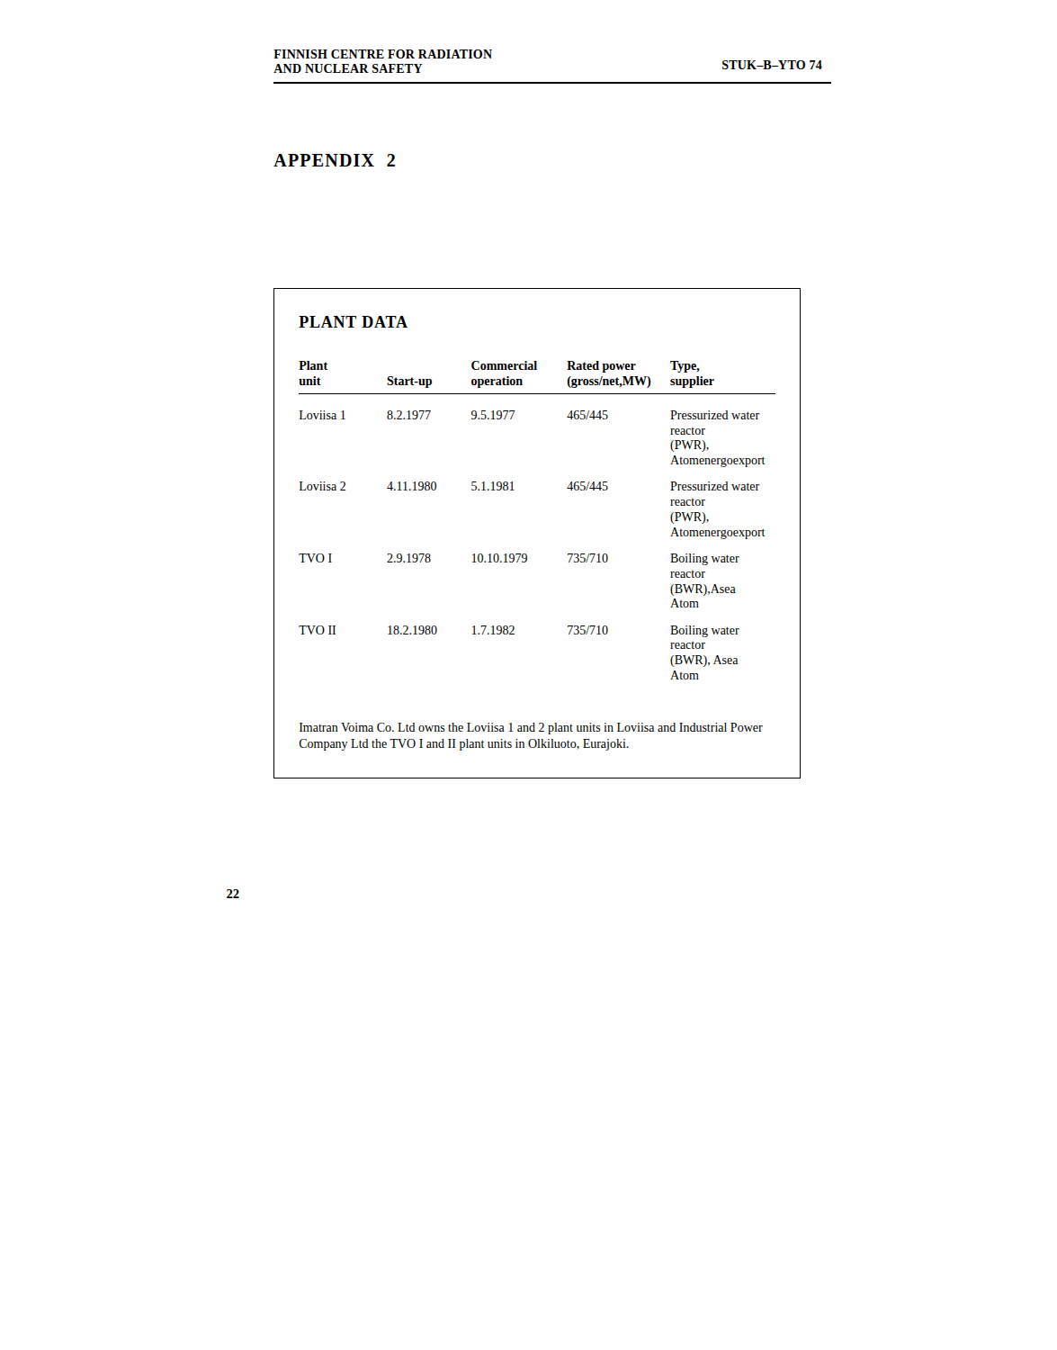Finnish Centre for Radiation
and Nuclear Safety
STUK–B–YTO 74
APPENDIX 2
PLANT DATA
| Plant unit | Start-up | Commercial operation | Rated power (gross/net,MW) | Type, supplier |
| --- | --- | --- | --- | --- |
| Loviisa 1 | 8.2.1977 | 9.5.1977 | 465/445 | Pressurized water reactor (PWR), Atomenergoexport |
| Loviisa 2 | 4.11.1980 | 5.1.1981 | 465/445 | Pressurized water reactor (PWR), Atomenergoexport |
| TVO I | 2.9.1978 | 10.10.1979 | 735/710 | Boiling water reactor (BWR),Asea Atom |
| TVO II | 18.2.1980 | 1.7.1982 | 735/710 | Boiling water reactor (BWR), Asea Atom |
Imatran Voima Co. Ltd owns the Loviisa 1 and 2 plant units in Loviisa and Industrial Power Company Ltd the TVO I and II plant units in Olkiluoto, Eurajoki.
22